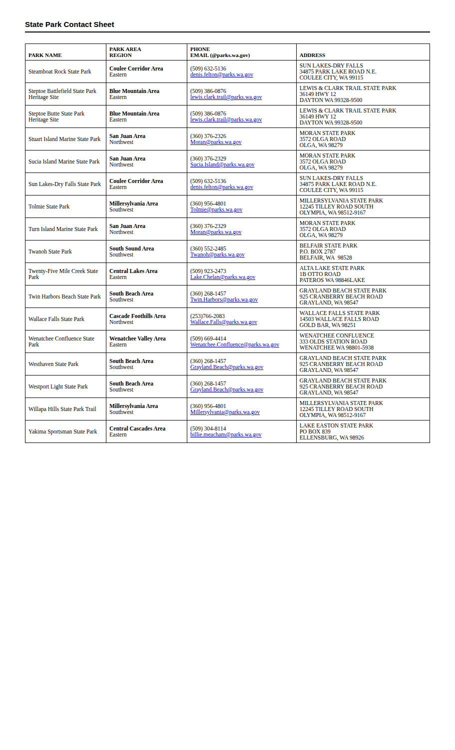State Park Contact Sheet
| PARK NAME | PARK AREA REGION | PHONE EMAIL (@parks.wa.gov) | ADDRESS |
| --- | --- | --- | --- |
| Steamboat Rock State Park | Coulee Corridor Area Eastern | (509) 632-5136 denis.felton@parks.wa.gov | SUN LAKES-DRY FALLS 34875 PARK LAKE ROAD N.E. COULEE CITY, WA 99115 |
| Steptoe Battlefield State Park Heritage Site | Blue Mountain Area Eastern | (509) 386-0876 lewis.clark.trail@parks.wa.gov | LEWIS & CLARK TRAIL STATE PARK 36149 HWY 12 DAYTON WA 99328-9500 |
| Steptoe Butte State Park Heritage Site | Blue Mountain Area Eastern | (509) 386-0876 lewis.clark.trail@parks.wa.gov | LEWIS & CLARK TRAIL STATE PARK 36149 HWY 12 DAYTON WA 99328-9500 |
| Stuart Island Marine State Park | San Juan Area Northwest | (360) 376-2326 Moran@parks.wa.gov | MORAN STATE PARK 3572 OLGA ROAD OLGA, WA 98279 |
| Sucia Island Marine State Park | San Juan Area Northwest | (360) 376-2329 Sucia.Island@parks.wa.gov | MORAN STATE PARK 3572 OLGA ROAD OLGA, WA 98279 |
| Sun Lakes-Dry Falls State Park | Coulee Corridor Area Eastern | (509) 632-5136 denis.felton@parks.wa.gov | SUN LAKES-DRY FALLS 34875 PARK LAKE ROAD N.E. COULEE CITY, WA 99115 |
| Tolmie State Park | Millersylvania Area Southwest | (360) 956-4801 Tolmie@parks.wa.gov | MILLERSYLVANIA STATE PARK 12245 TILLEY ROAD SOUTH OLYMPIA, WA 98512-9167 |
| Turn Island Marine State Park | San Juan Area Northwest | (360) 376-2329 Moran@parks.wa.gov | MORAN STATE PARK 3572 OLGA ROAD OLGA, WA 98279 |
| Twanoh State Park | South Sound Area Southwest | (360) 552-2485 Twanoh@parks.wa.gov | BELFAIR STATE PARK P.O. BOX 2787 BELFAIR, WA 98528 |
| Twenty-Five Mile Creek State Park | Central Lakes Area Eastern | (509) 923-2473 Lake.Chelan@parks.wa.gov | ALTA LAKE STATE PARK 1B OTTO ROAD PATEROS WA 98846LAKE |
| Twin Harbors Beach State Park | South Beach Area Southwest | (360) 268-1457 Twin.Harbors@parks.wa.gov | GRAYLAND BEACH STATE PARK 925 CRANBERRY BEACH ROAD GRAYLAND, WA 98547 |
| Wallace Falls State Park | Cascade Foothills Area Northwest | (253)766-2083 Wallace.Falls@parks.wa.gov | WALLACE FALLS STATE PARK 14503 WALLACE FALLS ROAD GOLD BAR, WA 98251 |
| Wenatchee Confluence State Park | Wenatchee Valley Area Eastern | (509) 669-4414 Wenatchee.Confluence@parks.wa.gov | WENATCHEE CONFLUENCE 333 OLDS STATION ROAD WENATCHEE WA 98801-5938 |
| Westhaven State Park | South Beach Area Southwest | (360) 268-1457 Grayland.Beach@parks.wa.gov | GRAYLAND BEACH STATE PARK 925 CRANBERRY BEACH ROAD GRAYLAND, WA 98547 |
| Westport Light State Park | South Beach Area Southwest | (360) 268-1457 Grayland.Beach@parks.wa.gov | GRAYLAND BEACH STATE PARK 925 CRANBERRY BEACH ROAD GRAYLAND, WA 98547 |
| Willapa Hills State Park Trail | Millersylvania Area Southwest | (360) 956-4801 Millersylvania@parks.wa.gov | MILLERSYLVANIA STATE PARK 12245 TILLEY ROAD SOUTH OLYMPIA, WA 98512-9167 |
| Yakima Sportsman State Park | Central Cascades Area Eastern | (509) 304-8114 billie.meacham@parks.wa.gov | LAKE EASTON STATE PARK PO BOX 839 ELLENSBURG, WA 98926 |